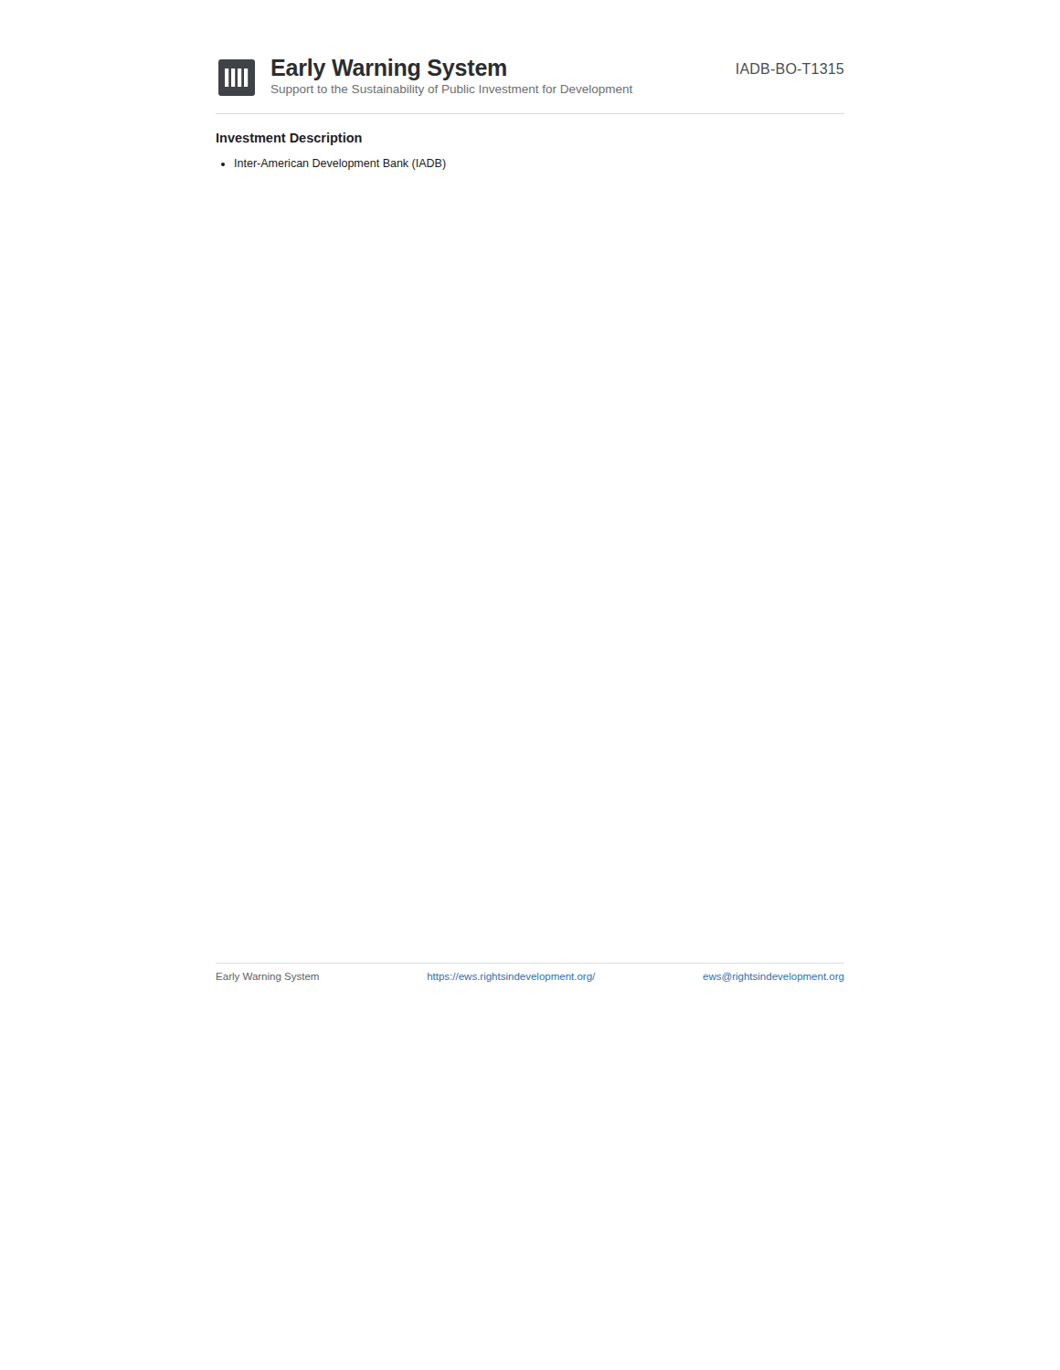Early Warning System
Support to the Sustainability of Public Investment for Development
IADB-BO-T1315
Investment Description
Inter-American Development Bank (IADB)
Early Warning System
https://ews.rightsindevelopment.org/
ews@rightsindevelopment.org